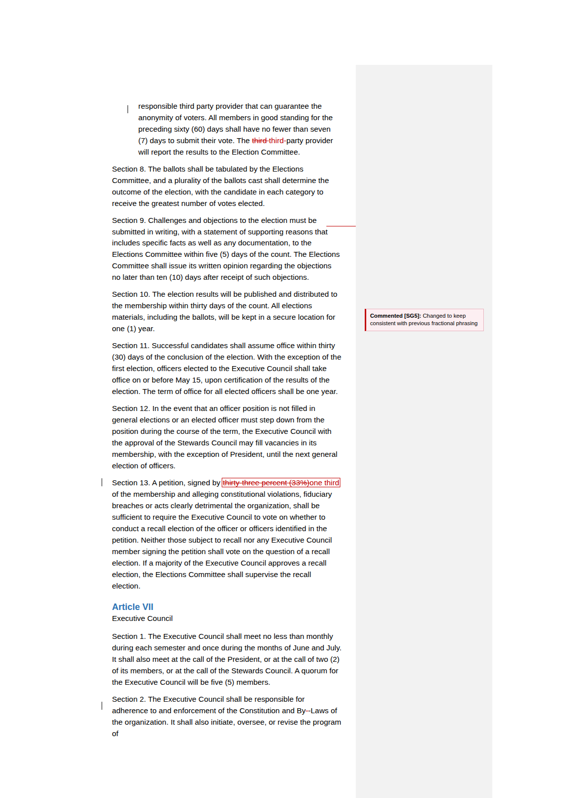responsible third party provider that can guarantee the anonymity of voters. All members in good standing for the preceding sixty (60) days shall have no fewer than seven (7) days to submit their vote. The third third-party provider will report the results to the Election Committee.
Section 8. The ballots shall be tabulated by the Elections Committee, and a plurality of the ballots cast shall determine the outcome of the election, with the candidate in each category to receive the greatest number of votes elected.
Section 9. Challenges and objections to the election must be submitted in writing, with a statement of supporting reasons that includes specific facts as well as any documentation, to the Elections Committee within five (5) days of the count. The Elections Committee shall issue its written opinion regarding the objections no later than ten (10) days after receipt of such objections.
Section 10. The election results will be published and distributed to the membership within thirty days of the count. All elections materials, including the ballots, will be kept in a secure location for one (1) year.
Section 11. Successful candidates shall assume office within thirty (30) days of the conclusion of the election. With the exception of the first election, officers elected to the Executive Council shall take office on or before May 15, upon certification of the results of the election. The term of office for all elected officers shall be one year.
Section 12. In the event that an officer position is not filled in general elections or an elected officer must step down from the position during the course of the term, the Executive Council with the approval of the Stewards Council may fill vacancies in its membership, with the exception of President, until the next general election of officers.
Section 13. A petition, signed by thirty-three percent (33%)one third of the membership and alleging constitutional violations, fiduciary breaches or acts clearly detrimental the organization, shall be sufficient to require the Executive Council to vote on whether to conduct a recall election of the officer or officers identified in the petition. Neither those subject to recall nor any Executive Council member signing the petition shall vote on the question of a recall election. If a majority of the Executive Council approves a recall election, the Elections Committee shall supervise the recall election.
Article VII
Executive Council
Section 1. The Executive Council shall meet no less than monthly during each semester and once during the months of June and July. It shall also meet at the call of the President, or at the call of two (2) of its members, or at the call of the Stewards Council. A quorum for the Executive Council will be five (5) members.
Section 2. The Executive Council shall be responsible for adherence to and enforcement of the Constitution and By--Laws of the organization. It shall also initiate, oversee, or revise the program of
Commented [SG5]: Changed to keep consistent with previous fractional phrasing